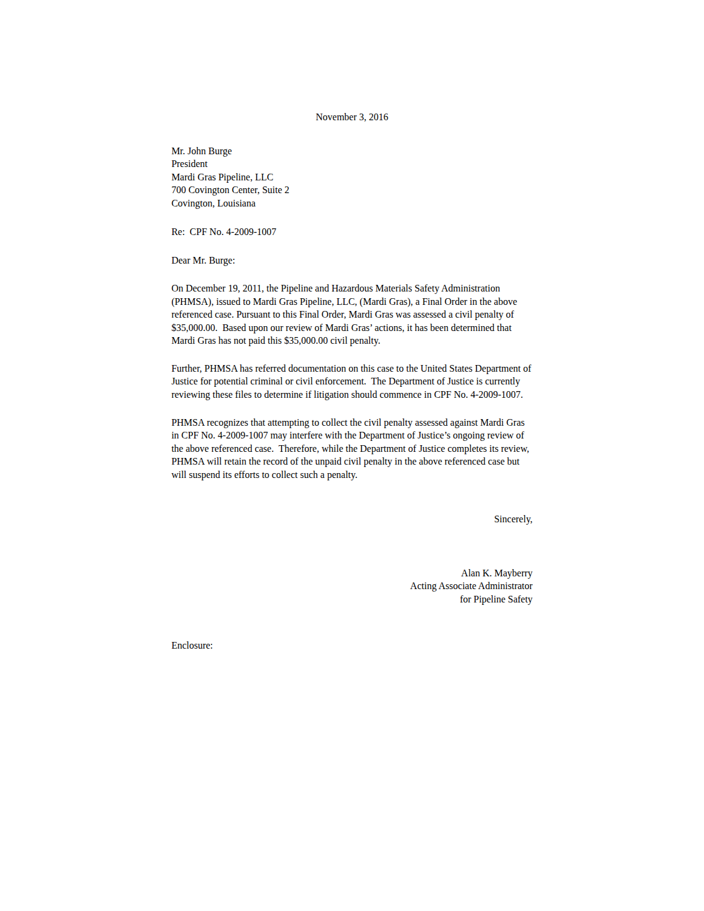November 3, 2016
Mr. John Burge
President
Mardi Gras Pipeline, LLC
700 Covington Center, Suite 2
Covington, Louisiana
Re: CPF No. 4-2009-1007
Dear Mr. Burge:
On December 19, 2011, the Pipeline and Hazardous Materials Safety Administration (PHMSA), issued to Mardi Gras Pipeline, LLC, (Mardi Gras), a Final Order in the above referenced case. Pursuant to this Final Order, Mardi Gras was assessed a civil penalty of $35,000.00. Based upon our review of Mardi Gras’ actions, it has been determined that Mardi Gras has not paid this $35,000.00 civil penalty.
Further, PHMSA has referred documentation on this case to the United States Department of Justice for potential criminal or civil enforcement. The Department of Justice is currently reviewing these files to determine if litigation should commence in CPF No. 4-2009-1007.
PHMSA recognizes that attempting to collect the civil penalty assessed against Mardi Gras in CPF No. 4-2009-1007 may interfere with the Department of Justice’s ongoing review of the above referenced case. Therefore, while the Department of Justice completes its review, PHMSA will retain the record of the unpaid civil penalty in the above referenced case but will suspend its efforts to collect such a penalty.
Sincerely,
Alan K. Mayberry
Acting Associate Administrator
for Pipeline Safety
Enclosure: